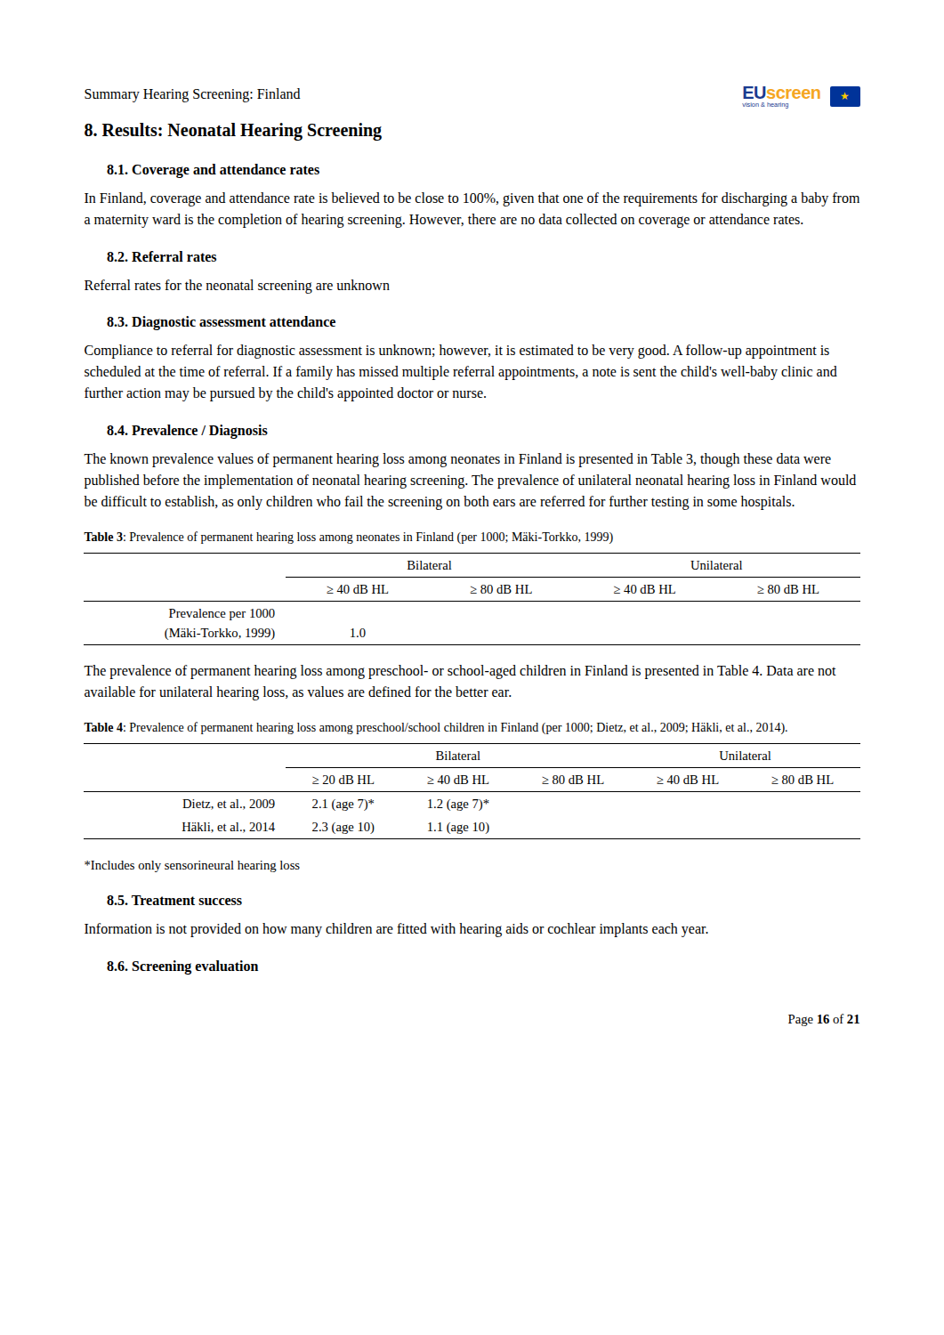Summary Hearing Screening: Finland
EUscreen vision & hearing
8. Results: Neonatal Hearing Screening
8.1. Coverage and attendance rates
In Finland, coverage and attendance rate is believed to be close to 100%, given that one of the requirements for discharging a baby from a maternity ward is the completion of hearing screening. However, there are no data collected on coverage or attendance rates.
8.2. Referral rates
Referral rates for the neonatal screening are unknown
8.3. Diagnostic assessment attendance
Compliance to referral for diagnostic assessment is unknown; however, it is estimated to be very good. A follow-up appointment is scheduled at the time of referral. If a family has missed multiple referral appointments, a note is sent the child's well-baby clinic and further action may be pursued by the child's appointed doctor or nurse.
8.4. Prevalence / Diagnosis
The known prevalence values of permanent hearing loss among neonates in Finland is presented in Table 3, though these data were published before the implementation of neonatal hearing screening. The prevalence of unilateral neonatal hearing loss in Finland would be difficult to establish, as only children who fail the screening on both ears are referred for further testing in some hospitals.
Table 3: Prevalence of permanent hearing loss among neonates in Finland (per 1000; Mäki-Torkko, 1999)
| | Bilateral | Unilateral |
| | ≥ 40 dB HL | ≥ 80 dB HL | ≥ 40 dB HL | ≥ 80 dB HL |
| Prevalence per 1000 (Mäki-Torkko, 1999) | 1.0 | | | |
The prevalence of permanent hearing loss among preschool- or school-aged children in Finland is presented in Table 4. Data are not available for unilateral hearing loss, as values are defined for the better ear.
Table 4: Prevalence of permanent hearing loss among preschool/school children in Finland (per 1000; Dietz, et al., 2009; Häkli, et al., 2014).
| | Bilateral | Unilateral |
| | ≥ 20 dB HL | ≥ 40 dB HL | ≥ 80 dB HL | ≥ 40 dB HL | ≥ 80 dB HL |
| Dietz, et al., 2009 | 2.1 (age 7)* | 1.2 (age 7)* | | | |
| Häkli, et al., 2014 | 2.3 (age 10) | 1.1 (age 10) | | | |
*Includes only sensorineural hearing loss
8.5. Treatment success
Information is not provided on how many children are fitted with hearing aids or cochlear implants each year.
8.6. Screening evaluation
Page 16 of 21